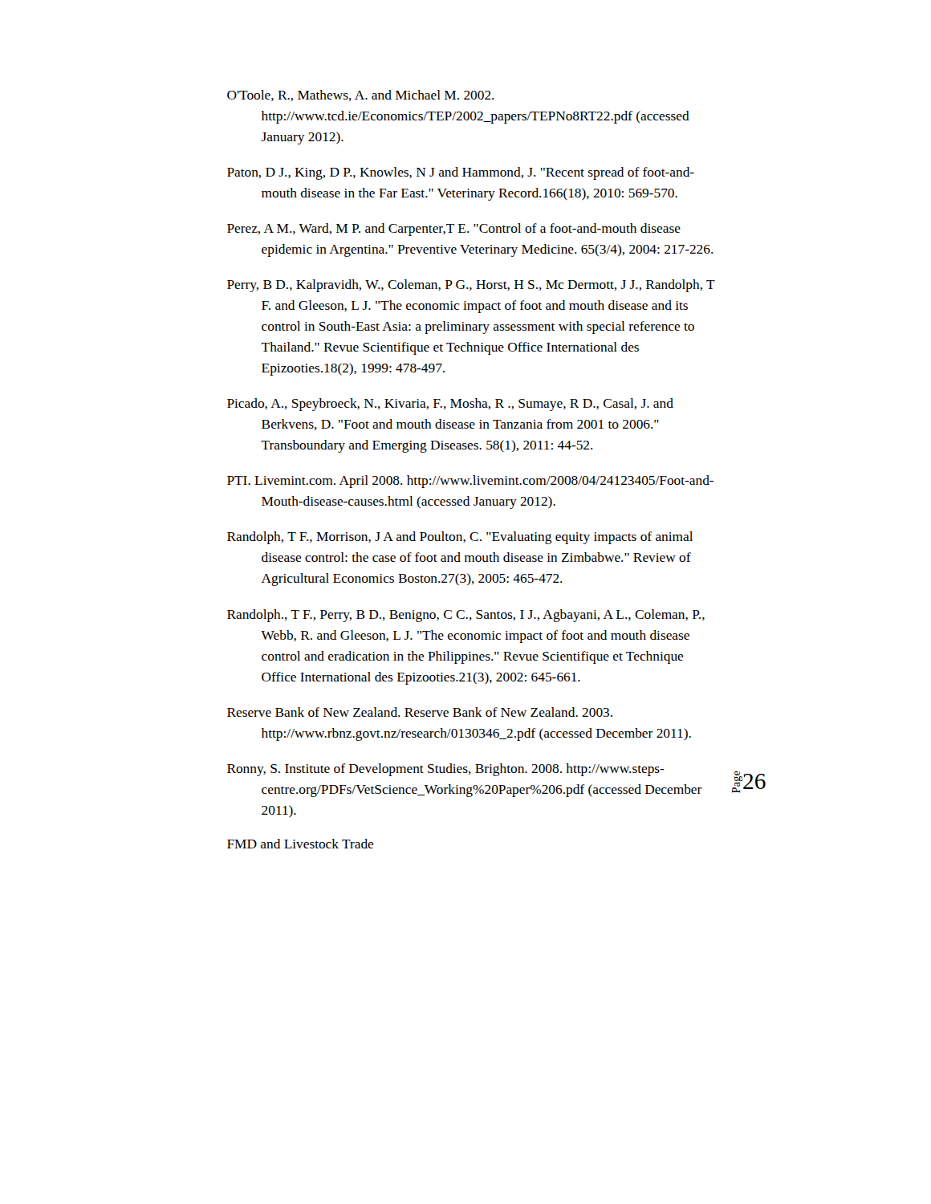O'Toole, R., Mathews, A. and Michael M. 2002. http://www.tcd.ie/Economics/TEP/2002_papers/TEPNo8RT22.pdf (accessed January 2012).
Paton, D J., King, D P., Knowles, N J and Hammond, J. "Recent spread of foot-and-mouth disease in the Far East." Veterinary Record.166(18), 2010: 569-570.
Perez, A M., Ward, M P. and Carpenter,T E. "Control of a foot-and-mouth disease epidemic in Argentina." Preventive Veterinary Medicine. 65(3/4), 2004: 217-226.
Perry, B D., Kalpravidh, W., Coleman, P G., Horst, H S., Mc Dermott, J J., Randolph, T F. and Gleeson, L J. "The economic impact of foot and mouth disease and its control in South-East Asia: a preliminary assessment with special reference to Thailand." Revue Scientifique et Technique Office International des Epizooties.18(2), 1999: 478-497.
Picado, A., Speybroeck, N., Kivaria, F., Mosha, R ., Sumaye, R D., Casal, J. and Berkvens, D. "Foot and mouth disease in Tanzania from 2001 to 2006." Transboundary and Emerging Diseases. 58(1), 2011: 44-52.
PTI. Livemint.com. April 2008. http://www.livemint.com/2008/04/24123405/Foot-and-Mouth-disease-causes.html (accessed January 2012).
Randolph, T F., Morrison, J A and Poulton, C. "Evaluating equity impacts of animal disease control: the case of foot and mouth disease in Zimbabwe." Review of Agricultural Economics Boston.27(3), 2005: 465-472.
Randolph., T F., Perry, B D., Benigno, C C., Santos, I J., Agbayani, A L., Coleman, P., Webb, R. and Gleeson, L J. "The economic impact of foot and mouth disease control and eradication in the Philippines." Revue Scientifique et Technique Office International des Epizooties.21(3), 2002: 645-661.
Reserve Bank of New Zealand. Reserve Bank of New Zealand. 2003. http://www.rbnz.govt.nz/research/0130346_2.pdf (accessed December 2011).
Ronny, S. Institute of Development Studies, Brighton. 2008. http://www.steps-centre.org/PDFs/VetScience_Working%20Paper%206.pdf (accessed December 2011).
Page26
FMD and Livestock Trade